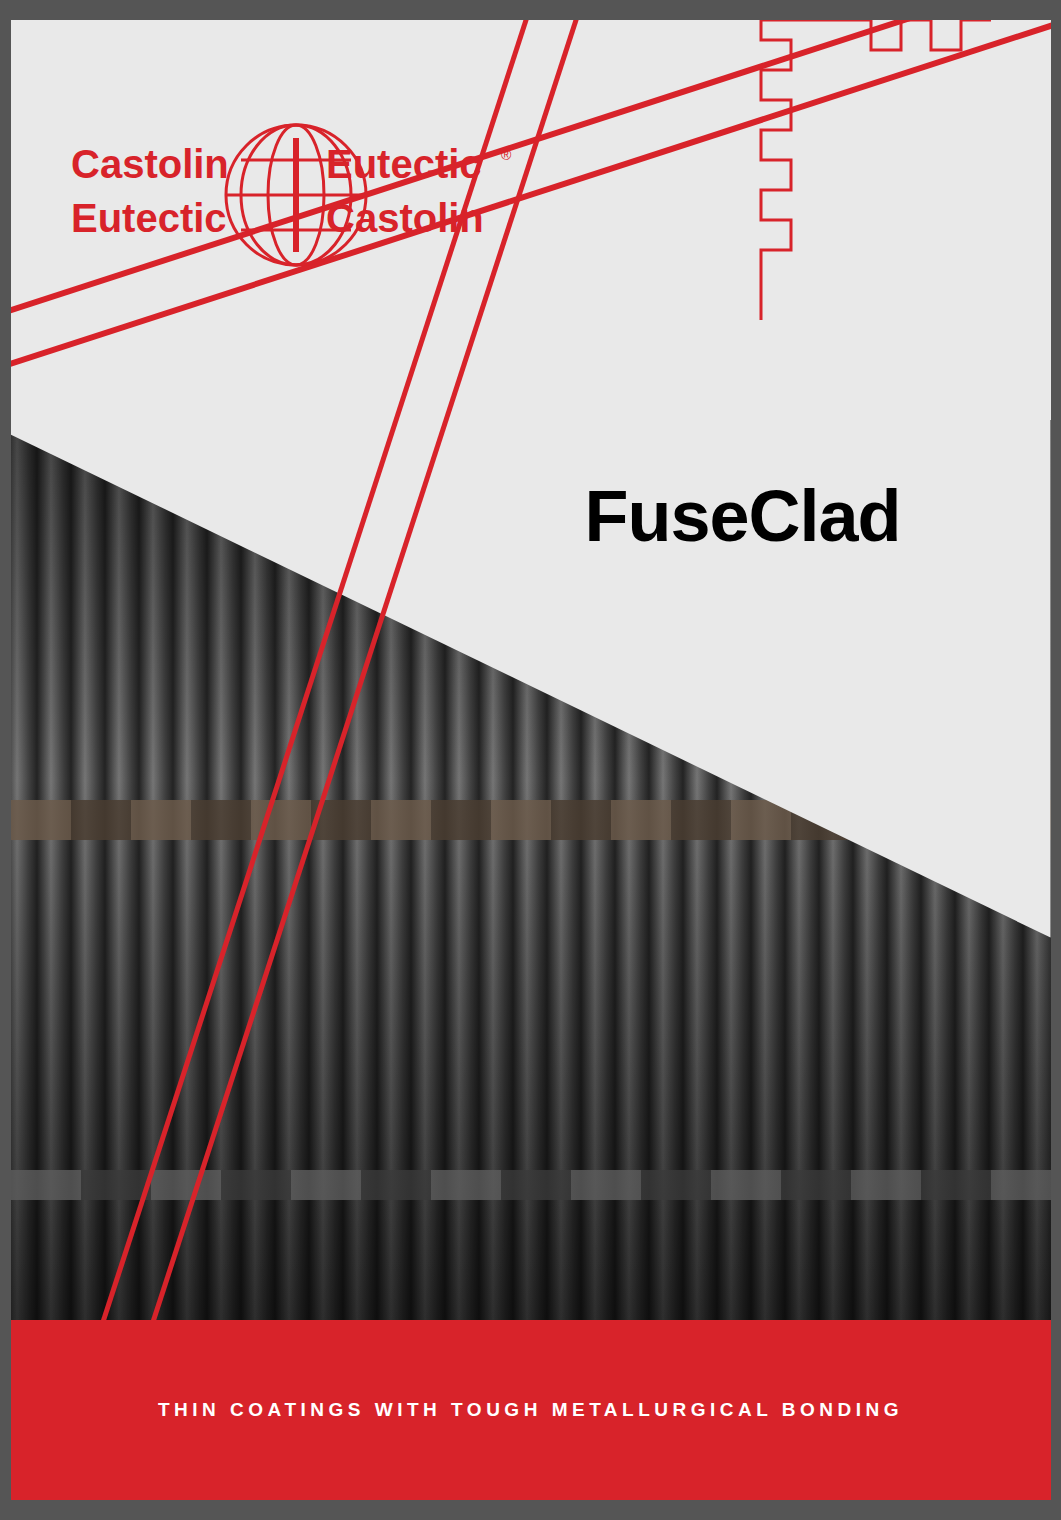Castolin Eutectic ® Eutectic Castolin
FuseClad
Thin coatings with tough metallurgical bonding